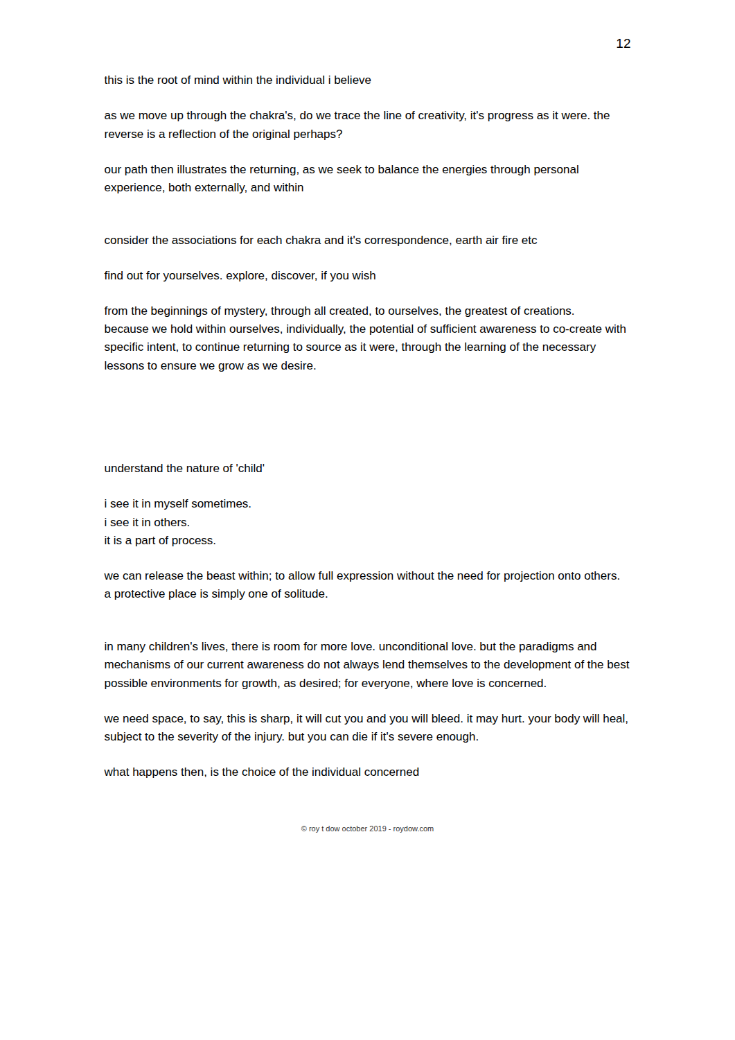12
this is the root of mind within the individual i believe
as we move up through the chakra's, do we trace the line of creativity, it's progress as it were. the reverse is a reflection of the original perhaps?
our path then illustrates the returning, as we seek to balance the energies through personal experience, both externally, and within
consider the associations for each chakra and it's correspondence, earth air fire etc
find out for yourselves. explore, discover, if you wish
from the beginnings of mystery, through all created, to ourselves, the greatest of creations.
because we hold within ourselves, individually, the potential of sufficient awareness to co-create with specific intent, to continue returning to source as it were, through the learning of the necessary lessons to ensure we grow as we desire.
understand the nature of 'child'
i see it in myself sometimes.
i see it in others.
it is a part of process.
we can release the beast within; to allow full expression without the need for projection onto others.
a protective place is simply one of solitude.
in many children's lives, there is room for more love. unconditional love. but the paradigms and mechanisms of our current awareness do not always lend themselves to the development of the best possible environments for growth, as desired; for everyone, where love is concerned.
we need space, to say, this is sharp, it will cut you and you will bleed. it may hurt. your body will heal, subject to the severity of the injury. but you can die if it's severe enough.
what happens then, is the choice of the individual concerned
© roy t dow october 2019 - roydow.com